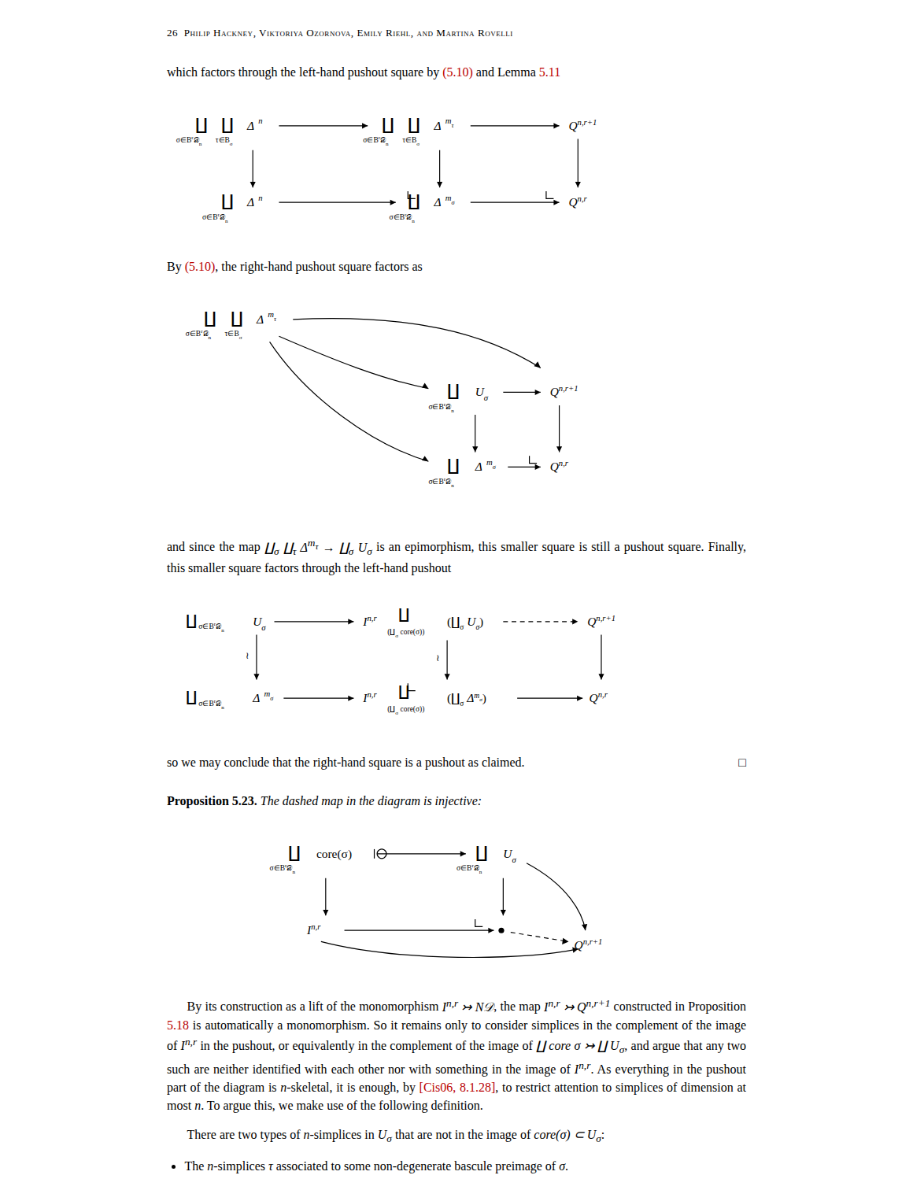26 Philip Hackney, Viktoriya Ozornova, Emily Riehl, and Martina Rovelli
which factors through the left-hand pushout square by (5.10) and Lemma 5.11
∐ σ∈Br𝒟n ∐ τ∈Bσ Δ n ∐ σ∈Br𝒟n ∐ τ∈Bσ Δ mτ Qn,r+1 ∐ σ∈Br𝒟n Δ n ∐ σ∈Br𝒟n Δ mσ Qn,r
By (5.10), the right-hand pushout square factors as
∐ σ∈Br𝒟n ∐ τ∈Bσ Δ mτ ∐ σ∈Br𝒟n Uσ Qn,r+1 ∐ σ∈Br𝒟n Δ mσ Qn,r
and since the map ∐σ ∐τ Δmτ → ∐σ Uσ is an epimorphism, this smaller square is still a pushout square. Finally, this smaller square factors through the left-hand pushout
∐ σ∈Br𝒟n Uσ In,r ∐ (∐σ core(σ)) (∐σ Uσ) Qn,r+1 ≀ ≀ ∐ σ∈Br𝒟n Δ mσ In,r ∐ (∐σ core(σ)) (∐σ Δmσ) Qn,r
so we may conclude that the right-hand square is a pushout as claimed.□
Proposition 5.23. The dashed map in the diagram is injective:
∐ σ∈Br𝒟n core(σ) ∐ σ∈Br𝒟n Uσ In,r Qn,r+1
By its construction as a lift of the monomorphism In,r ↣ N𝒟, the map In,r ↣ Qn,r+1 constructed in Proposition 5.18 is automatically a monomorphism. So it remains only to consider simplices in the complement of the image of In,r in the pushout, or equivalently in the complement of the image of ∐ core σ ↣ ∐ Uσ, and argue that any two such are neither identified with each other nor with something in the image of In,r. As everything in the pushout part of the diagram is n-skeletal, it is enough, by [Cis06, 8.1.28], to restrict attention to simplices of dimension at most n. To argue this, we make use of the following definition.
There are two types of n-simplices in Uσ that are not in the image of core(σ) ⊂ Uσ:
The n-simplices τ associated to some non-degenerate bascule preimage of σ.